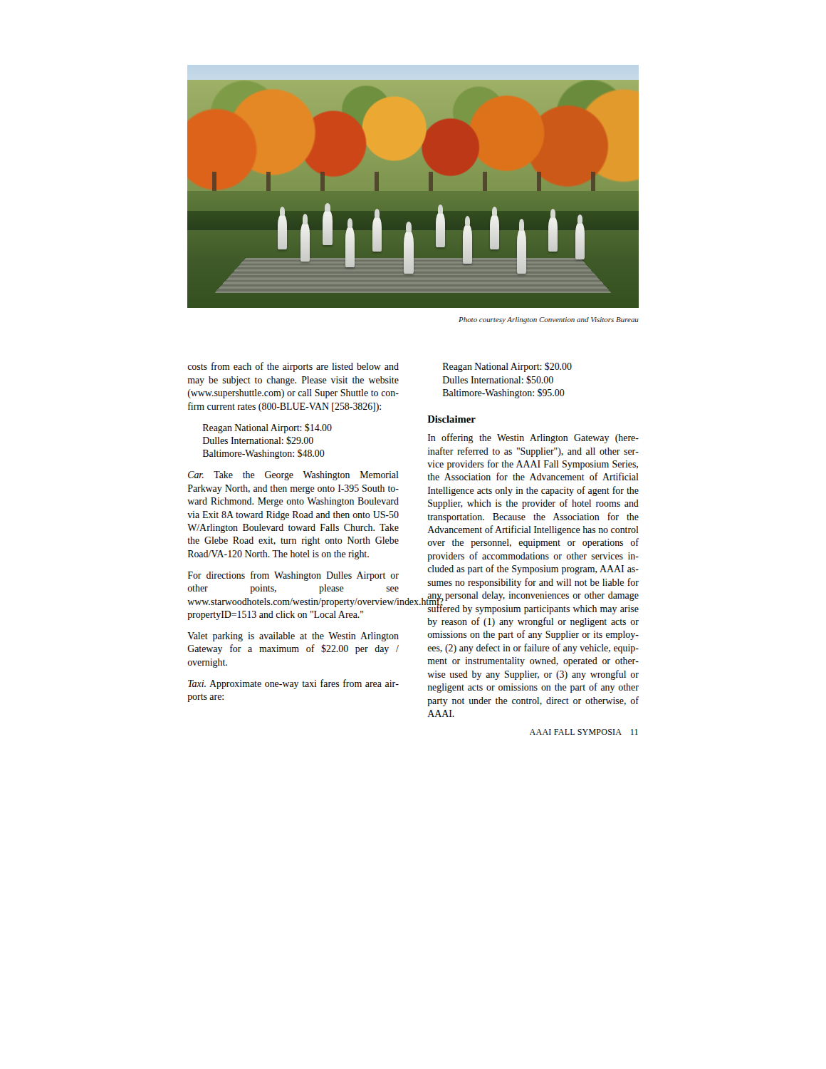Photo courtesy Arlington Convention and Visitors Bureau
costs from each of the airports are listed below and may be subject to change. Please visit the website (www.supershuttle.com) or call Super Shuttle to confirm current rates (800-BLUE-VAN [258-3826]):
Reagan National Airport: $14.00
Dulles International: $29.00
Baltimore-Washington: $48.00
Car. Take the George Washington Memorial Parkway North, and then merge onto I-395 South toward Richmond. Merge onto Washington Boulevard via Exit 8A toward Ridge Road and then onto US-50 W/Arlington Boulevard toward Falls Church. Take the Glebe Road exit, turn right onto North Glebe Road/VA-120 North. The hotel is on the right.
For directions from Washington Dulles Airport or other points, please see www.starwoodhotels.com/westin/property/overview/index.html?propertyID=1513 and click on "Local Area."
Valet parking is available at the Westin Arlington Gateway for a maximum of $22.00 per day / overnight.
Taxi. Approximate one-way taxi fares from area airports are:
Reagan National Airport: $20.00
Dulles International: $50.00
Baltimore-Washington: $95.00
Disclaimer
In offering the Westin Arlington Gateway (hereinafter referred to as "Supplier"), and all other service providers for the AAAI Fall Symposium Series, the Association for the Advancement of Artificial Intelligence acts only in the capacity of agent for the Supplier, which is the provider of hotel rooms and transportation. Because the Association for the Advancement of Artificial Intelligence has no control over the personnel, equipment or operations of providers of accommodations or other services included as part of the Symposium program, AAAI assumes no responsibility for and will not be liable for any personal delay, inconveniences or other damage suffered by symposium participants which may arise by reason of (1) any wrongful or negligent acts or omissions on the part of any Supplier or its employees, (2) any defect in or failure of any vehicle, equipment or instrumentality owned, operated or otherwise used by any Supplier, or (3) any wrongful or negligent acts or omissions on the part of any other party not under the control, direct or otherwise, of AAAI.
AAAI FALL SYMPOSIA11